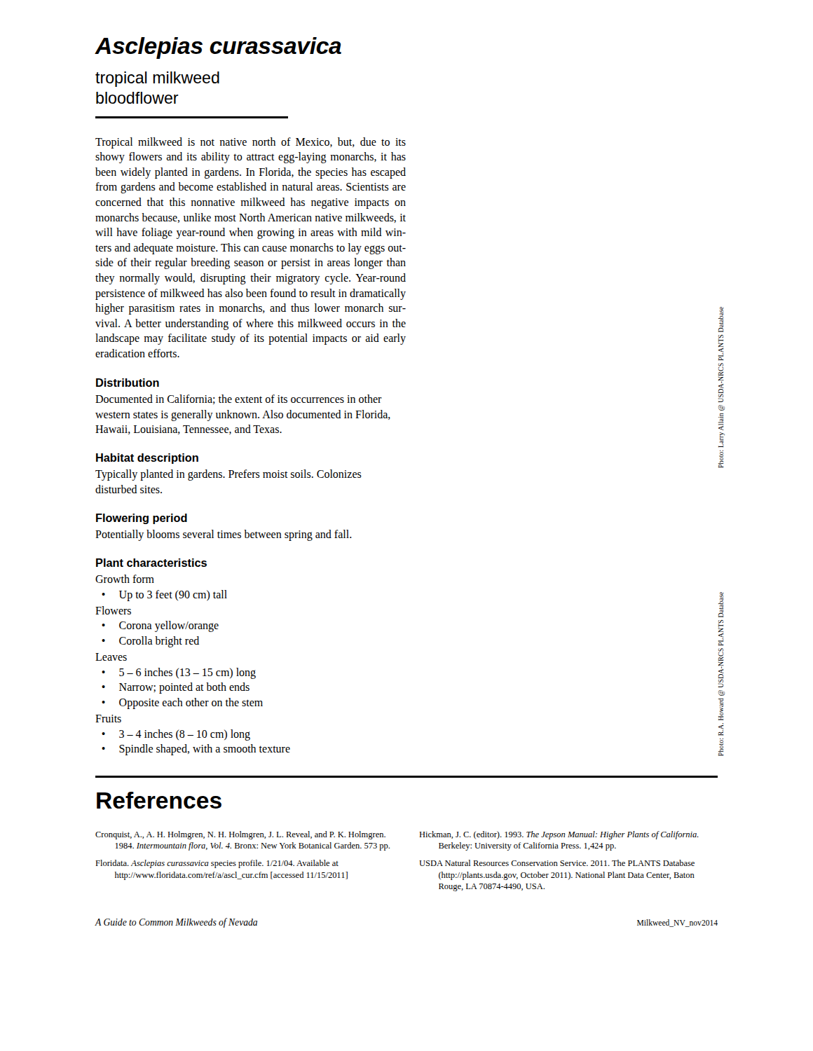Asclepias curassavica
tropical milkweed
bloodflower
Tropical milkweed is not native north of Mexico, but, due to its showy flowers and its ability to attract egg-laying monarchs, it has been widely planted in gardens. In Florida, the species has escaped from gardens and become established in natural areas. Scientists are concerned that this nonnative milkweed has negative impacts on monarchs because, unlike most North American native milkweeds, it will have foliage year-round when growing in areas with mild winters and adequate moisture. This can cause monarchs to lay eggs outside of their regular breeding season or persist in areas longer than they normally would, disrupting their migratory cycle. Year-round persistence of milkweed has also been found to result in dramatically higher parasitism rates in monarchs, and thus lower monarch survival. A better understanding of where this milkweed occurs in the landscape may facilitate study of its potential impacts or aid early eradication efforts.
Distribution
Documented in California; the extent of its occurrences in other western states is generally unknown. Also documented in Florida, Hawaii, Louisiana, Tennessee, and Texas.
Habitat description
Typically planted in gardens. Prefers moist soils. Colonizes disturbed sites.
Flowering period
Potentially blooms several times between spring and fall.
Plant characteristics
Growth form
Up to 3 feet (90 cm) tall
Flowers
Corona yellow/orange
Corolla bright red
Leaves
5 – 6 inches (13 – 15 cm) long
Narrow; pointed at both ends
Opposite each other on the stem
Fruits
3 – 4 inches (8 – 10 cm) long
Spindle shaped, with a smooth texture
Photo: Larry Allain @ USDA-NRCS PLANTS Database
Photo: R.A. Howard @ USDA-NRCS PLANTS Database
References
Cronquist, A., A. H. Holmgren, N. H. Holmgren, J. L. Reveal, and P. K. Holmgren. 1984. Intermountain flora, Vol. 4. Bronx: New York Botanical Garden. 573 pp.
Floridata. Asclepias curassavica species profile. 1/21/04. Available at http://www.floridata.com/ref/a/ascl_cur.cfm [accessed 11/15/2011]
Hickman, J. C. (editor). 1993. The Jepson Manual: Higher Plants of California. Berkeley: University of California Press. 1,424 pp.
USDA Natural Resources Conservation Service. 2011. The PLANTS Database (http://plants.usda.gov, October 2011). National Plant Data Center, Baton Rouge, LA 70874-4490, USA.
A Guide to Common Milkweeds of Nevada
Milkweed_NV_nov2014